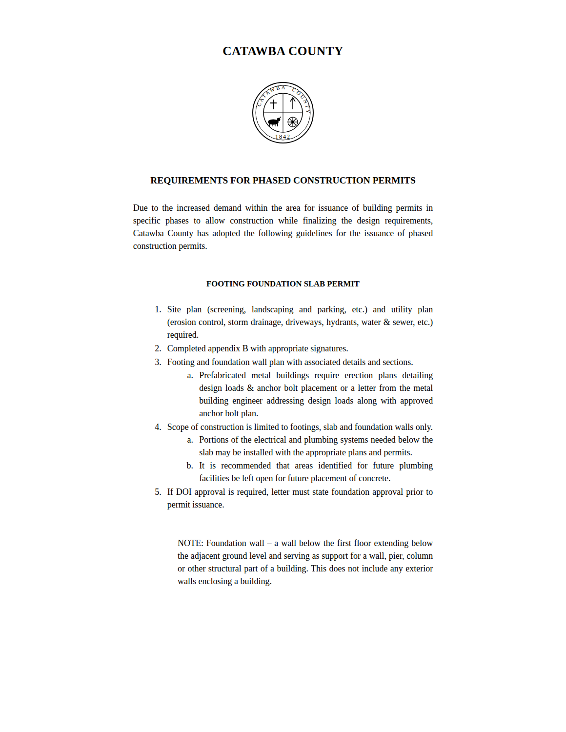CATAWBA COUNTY
CATAWBA COUNTY 1842
REQUIREMENTS FOR PHASED CONSTRUCTION PERMITS
Due to the increased demand within the area for issuance of building permits in specific phases to allow construction while finalizing the design requirements, Catawba County has adopted the following guidelines for the issuance of phased construction permits.
FOOTING FOUNDATION SLAB PERMIT
Site plan (screening, landscaping and parking, etc.) and utility plan (erosion control, storm drainage, driveways, hydrants, water & sewer, etc.) required.
Completed appendix B with appropriate signatures.
Footing and foundation wall plan with associated details and sections.
Prefabricated metal buildings require erection plans detailing design loads & anchor bolt placement or a letter from the metal building engineer addressing design loads along with approved anchor bolt plan.
Scope of construction is limited to footings, slab and foundation walls only.
Portions of the electrical and plumbing systems needed below the slab may be installed with the appropriate plans and permits.
It is recommended that areas identified for future plumbing facilities be left open for future placement of concrete.
If DOI approval is required, letter must state foundation approval prior to permit issuance.
NOTE: Foundation wall – a wall below the first floor extending below the adjacent ground level and serving as support for a wall, pier, column or other structural part of a building. This does not include any exterior walls enclosing a building.